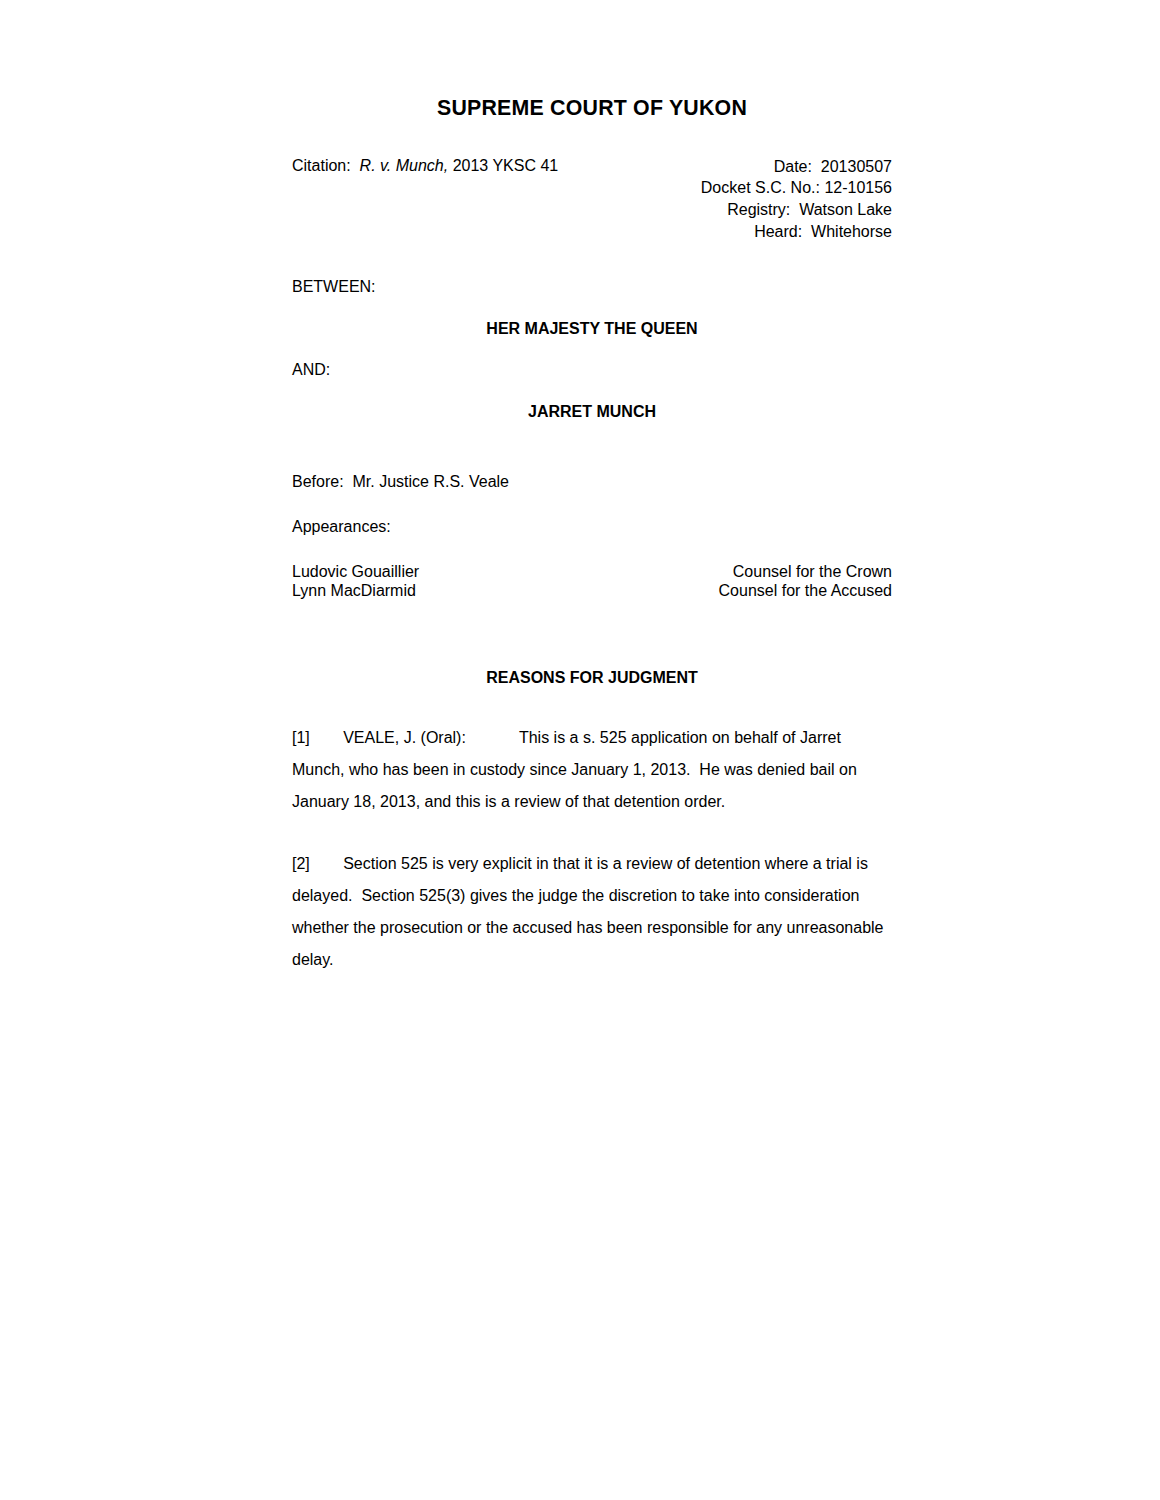SUPREME COURT OF YUKON
| Citation: R. v. Munch, 2013 YKSC 41 | Date: 20130507 Docket S.C. No.: 12-10156 Registry: Watson Lake Heard: Whitehorse |
BETWEEN:
HER MAJESTY THE QUEEN
AND:
JARRET MUNCH
Before: Mr. Justice R.S. Veale
Appearances:
| Ludovic Gouaillier | Counsel for the Crown |
| Lynn MacDiarmid | Counsel for the Accused |
REASONS FOR JUDGMENT
[1] VEALE, J. (Oral): This is a s. 525 application on behalf of Jarret Munch, who has been in custody since January 1, 2013. He was denied bail on January 18, 2013, and this is a review of that detention order.
[2] Section 525 is very explicit in that it is a review of detention where a trial is delayed. Section 525(3) gives the judge the discretion to take into consideration whether the prosecution or the accused has been responsible for any unreasonable delay.